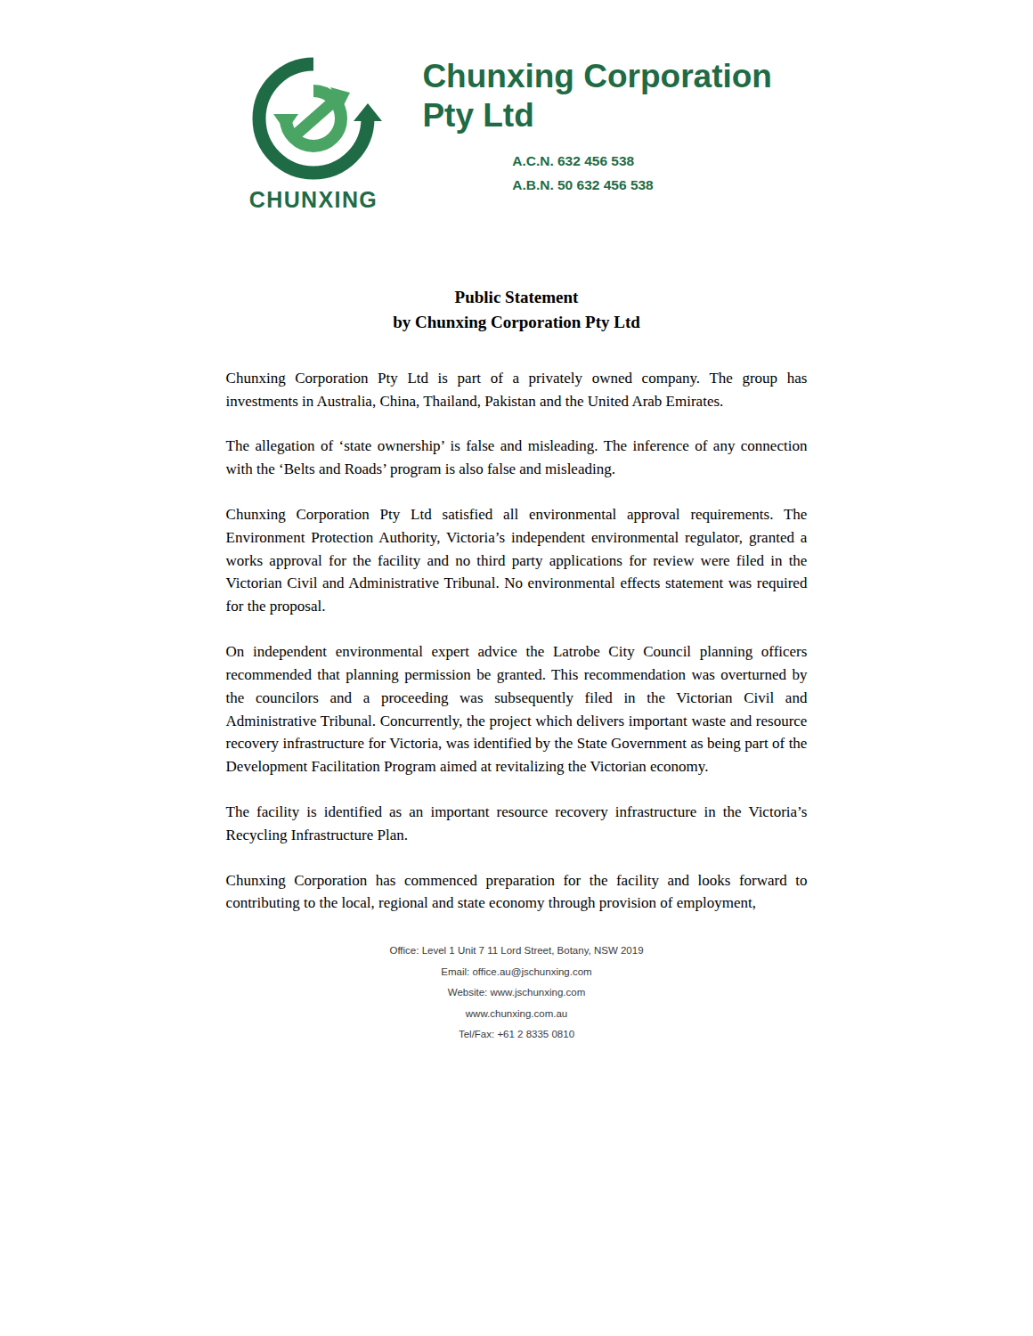CHUNXING
Chunxing Corporation
Pty Ltd
A.C.N. 632 456 538
A.B.N. 50 632 456 538
Public Statement
by Chunxing Corporation Pty Ltd
Chunxing Corporation Pty Ltd is part of a privately owned company. The group has investments in Australia, China, Thailand, Pakistan and the United Arab Emirates.
The allegation of ‘state ownership’ is false and misleading. The inference of any connection with the ‘Belts and Roads’ program is also false and misleading.
Chunxing Corporation Pty Ltd satisfied all environmental approval requirements. The Environment Protection Authority, Victoria’s independent environmental regulator, granted a works approval for the facility and no third party applications for review were filed in the Victorian Civil and Administrative Tribunal. No environmental effects statement was required for the proposal.
On independent environmental expert advice the Latrobe City Council planning officers recommended that planning permission be granted. This recommendation was overturned by the councilors and a proceeding was subsequently filed in the Victorian Civil and Administrative Tribunal. Concurrently, the project which delivers important waste and resource recovery infrastructure for Victoria, was identified by the State Government as being part of the Development Facilitation Program aimed at revitalizing the Victorian economy.
The facility is identified as an important resource recovery infrastructure in the Victoria’s Recycling Infrastructure Plan.
Chunxing Corporation has commenced preparation for the facility and looks forward to contributing to the local, regional and state economy through provision of employment,
Office: Level 1 Unit 7 11 Lord Street, Botany, NSW 2019
Email: office.au@jschunxing.com
Website: www.jschunxing.com
www.chunxing.com.au
Tel/Fax: +61 2 8335 0810